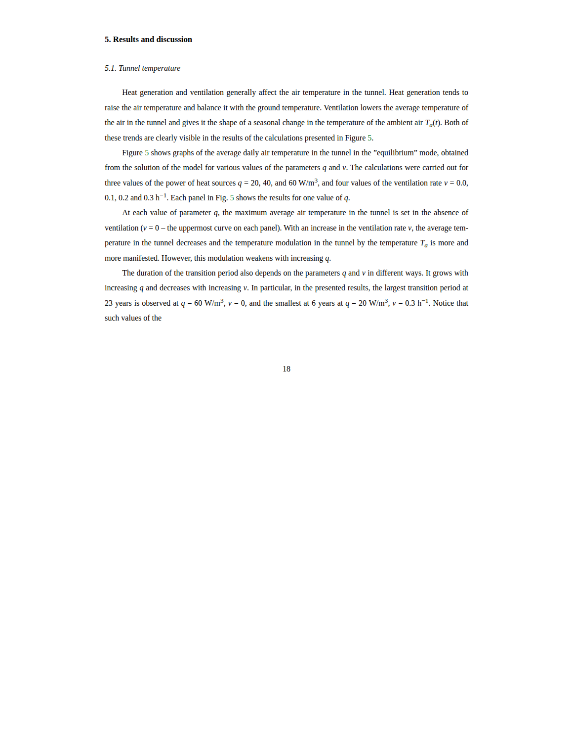5. Results and discussion
5.1. Tunnel temperature
Heat generation and ventilation generally affect the air temperature in the tunnel. Heat generation tends to raise the air temperature and balance it with the ground temperature. Ventilation lowers the average temperature of the air in the tunnel and gives it the shape of a seasonal change in the temperature of the ambient air Ta(t). Both of these trends are clearly visible in the results of the calculations presented in Figure 5.
Figure 5 shows graphs of the average daily air temperature in the tunnel in the ”equilibrium” mode, obtained from the solution of the model for various values of the parameters q and v. The calculations were carried out for three values of the power of heat sources q = 20, 40, and 60 W/m3, and four values of the ventilation rate v = 0.0, 0.1, 0.2 and 0.3 h−1. Each panel in Fig. 5 shows the results for one value of q.
At each value of parameter q, the maximum average air temperature in the tunnel is set in the absence of ventilation (v = 0 – the uppermost curve on each panel). With an increase in the ventilation rate v, the average temperature in the tunnel decreases and the temperature modulation in the tunnel by the temperature Ta is more and more manifested. However, this modulation weakens with increasing q.
The duration of the transition period also depends on the parameters q and v in different ways. It grows with increasing q and decreases with increasing v. In particular, in the presented results, the largest transition period at 23 years is observed at q = 60 W/m3, v = 0, and the smallest at 6 years at q = 20 W/m3, v = 0.3 h−1. Notice that such values of the
18